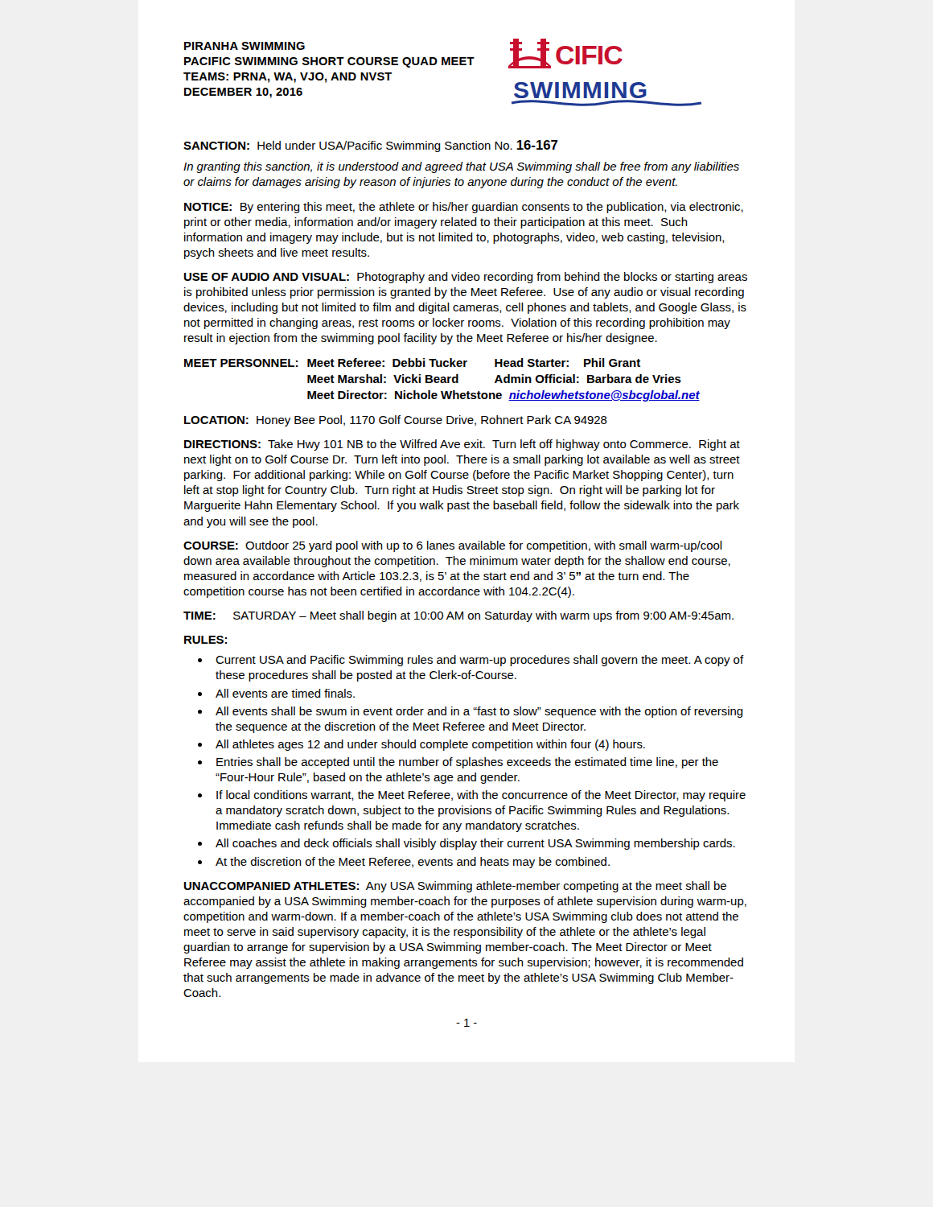PIRANHA SWIMMING
PACIFIC SWIMMING SHORT COURSE QUAD MEET
TEAMS: PRNA, WA, VJO, AND NVST
DECEMBER 10, 2016
CIFIC SWIMMING
SANCTION: Held under USA/Pacific Swimming Sanction No. 16-167
In granting this sanction, it is understood and agreed that USA Swimming shall be free from any liabilities or claims for damages arising by reason of injuries to anyone during the conduct of the event.
NOTICE: By entering this meet, the athlete or his/her guardian consents to the publication, via electronic, print or other media, information and/or imagery related to their participation at this meet. Such information and imagery may include, but is not limited to, photographs, video, web casting, television, psych sheets and live meet results.
USE OF AUDIO AND VISUAL: Photography and video recording from behind the blocks or starting areas is prohibited unless prior permission is granted by the Meet Referee. Use of any audio or visual recording devices, including but not limited to film and digital cameras, cell phones and tablets, and Google Glass, is not permitted in changing areas, rest rooms or locker rooms. Violation of this recording prohibition may result in ejection from the swimming pool facility by the Meet Referee or his/her designee.
| MEET PERSONNEL: | Meet Referee: Debbi Tucker | Head Starter: Phil Grant |
| | Meet Marshal: Vicki Beard | Admin Official: Barbara de Vries |
| | Meet Director: Nichole Whetstone nicholewhetstone@sbcglobal.net |
LOCATION: Honey Bee Pool, 1170 Golf Course Drive, Rohnert Park CA 94928
DIRECTIONS: Take Hwy 101 NB to the Wilfred Ave exit. Turn left off highway onto Commerce. Right at next light on to Golf Course Dr. Turn left into pool. There is a small parking lot available as well as street parking. For additional parking: While on Golf Course (before the Pacific Market Shopping Center), turn left at stop light for Country Club. Turn right at Hudis Street stop sign. On right will be parking lot for Marguerite Hahn Elementary School. If you walk past the baseball field, follow the sidewalk into the park and you will see the pool.
COURSE: Outdoor 25 yard pool with up to 6 lanes available for competition, with small warm-up/cool down area available throughout the competition. The minimum water depth for the shallow end course, measured in accordance with Article 103.2.3, is 5’ at the start end and 3’ 5” at the turn end. The competition course has not been certified in accordance with 104.2.2C(4).
TIME: SATURDAY – Meet shall begin at 10:00 AM on Saturday with warm ups from 9:00 AM-9:45am.
RULES:
Current USA and Pacific Swimming rules and warm-up procedures shall govern the meet. A copy of these procedures shall be posted at the Clerk-of-Course.
All events are timed finals.
All events shall be swum in event order and in a “fast to slow” sequence with the option of reversing the sequence at the discretion of the Meet Referee and Meet Director.
All athletes ages 12 and under should complete competition within four (4) hours.
Entries shall be accepted until the number of splashes exceeds the estimated time line, per the “Four-Hour Rule”, based on the athlete’s age and gender.
If local conditions warrant, the Meet Referee, with the concurrence of the Meet Director, may require a mandatory scratch down, subject to the provisions of Pacific Swimming Rules and Regulations. Immediate cash refunds shall be made for any mandatory scratches.
All coaches and deck officials shall visibly display their current USA Swimming membership cards.
At the discretion of the Meet Referee, events and heats may be combined.
UNACCOMPANIED ATHLETES: Any USA Swimming athlete-member competing at the meet shall be accompanied by a USA Swimming member-coach for the purposes of athlete supervision during warm-up, competition and warm-down. If a member-coach of the athlete’s USA Swimming club does not attend the meet to serve in said supervisory capacity, it is the responsibility of the athlete or the athlete’s legal guardian to arrange for supervision by a USA Swimming member-coach. The Meet Director or Meet Referee may assist the athlete in making arrangements for such supervision; however, it is recommended that such arrangements be made in advance of the meet by the athlete’s USA Swimming Club Member-Coach.
- 1 -